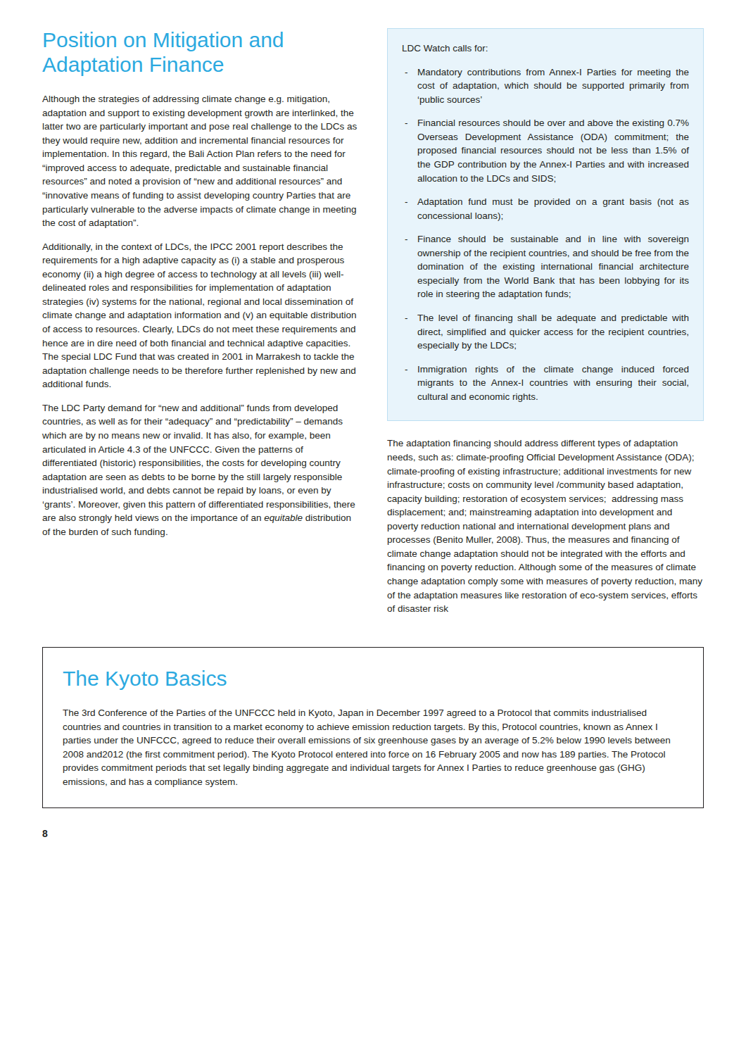Position on Mitigation and
Adaptation Finance
Although the strategies of addressing climate change e.g. mitigation, adaptation and support to existing development growth are interlinked, the latter two are particularly important and pose real challenge to the LDCs as they would require new, addition and incremental financial resources for implementation. In this regard, the Bali Action Plan refers to the need for “improved access to adequate, predictable and sustainable financial resources” and noted a provision of “new and additional resources” and “innovative means of funding to assist developing country Parties that are particularly vulnerable to the adverse impacts of climate change in meeting the cost of adaptation”.
Additionally, in the context of LDCs, the IPCC 2001 report describes the requirements for a high adaptive capacity as (i) a stable and prosperous economy (ii) a high degree of access to technology at all levels (iii) well-delineated roles and responsibilities for implementation of adaptation strategies (iv) systems for the national, regional and local dissemination of climate change and adaptation information and (v) an equitable distribution of access to resources. Clearly, LDCs do not meet these requirements and hence are in dire need of both financial and technical adaptive capacities. The special LDC Fund that was created in 2001 in Marrakesh to tackle the adaptation challenge needs to be therefore further replenished by new and additional funds.
The LDC Party demand for “new and additional” funds from developed countries, as well as for their “adequacy” and “predictability” – demands which are by no means new or invalid. It has also, for example, been articulated in Article 4.3 of the UNFCCC. Given the patterns of differentiated (historic) responsibilities, the costs for developing country adaptation are seen as debts to be borne by the still largely responsible industrialised world, and debts cannot be repaid by loans, or even by ‘grants’. Moreover, given this pattern of differentiated responsibilities, there are also strongly held views on the importance of an equitable distribution of the burden of such funding.
LDC Watch calls for:
Mandatory contributions from Annex-I Parties for meeting the cost of adaptation, which should be supported primarily from ‘public sources’
Financial resources should be over and above the existing 0.7% Overseas Development Assistance (ODA) commitment; the proposed financial resources should not be less than 1.5% of the GDP contribution by the Annex-I Parties and with increased allocation to the LDCs and SIDS;
Adaptation fund must be provided on a grant basis (not as concessional loans);
Finance should be sustainable and in line with sovereign ownership of the recipient countries, and should be free from the domination of the existing international financial architecture especially from the World Bank that has been lobbying for its role in steering the adaptation funds;
The level of financing shall be adequate and predictable with direct, simplified and quicker access for the recipient countries, especially by the LDCs;
Immigration rights of the climate change induced forced migrants to the Annex-I countries with ensuring their social, cultural and economic rights.
The adaptation financing should address different types of adaptation needs, such as: climate-proofing Official Development Assistance (ODA); climate-proofing of existing infrastructure; additional investments for new infrastructure; costs on community level /community based adaptation, capacity building; restoration of ecosystem services; addressing mass displacement; and; mainstreaming adaptation into development and poverty reduction national and international development plans and processes (Benito Muller, 2008). Thus, the measures and financing of climate change adaptation should not be integrated with the efforts and financing on poverty reduction. Although some of the measures of climate change adaptation comply some with measures of poverty reduction, many of the adaptation measures like restoration of eco-system services, efforts of disaster risk
The Kyoto Basics
The 3rd Conference of the Parties of the UNFCCC held in Kyoto, Japan in December 1997 agreed to a Protocol that commits industrialised countries and countries in transition to a market economy to achieve emission reduction targets. By this, Protocol countries, known as Annex I parties under the UNFCCC, agreed to reduce their overall emissions of six greenhouse gases by an average of 5.2% below 1990 levels between 2008 and2012 (the first commitment period). The Kyoto Protocol entered into force on 16 February 2005 and now has 189 parties. The Protocol provides commitment periods that set legally binding aggregate and individual targets for Annex I Parties to reduce greenhouse gas (GHG) emissions, and has a compliance system.
8